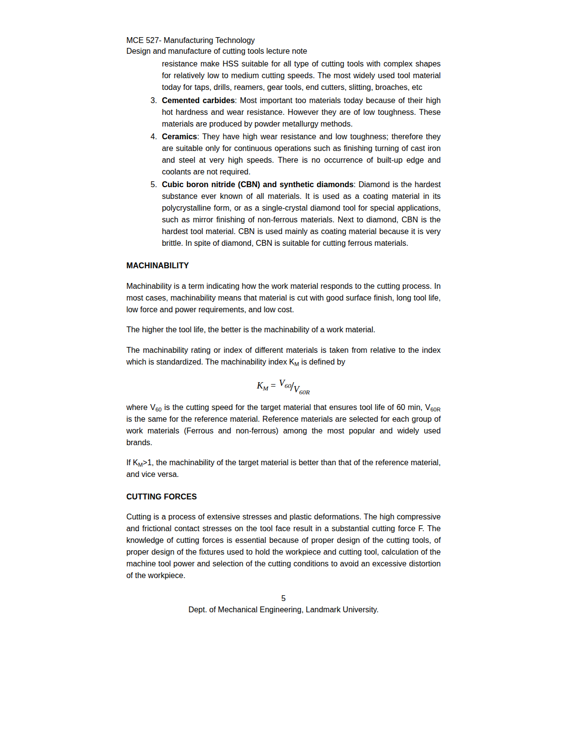MCE 527- Manufacturing Technology
Design and manufacture of cutting tools lecture note
resistance make HSS suitable for all type of cutting tools with complex shapes for relatively low to medium cutting speeds. The most widely used tool material today for taps, drills, reamers, gear tools, end cutters, slitting, broaches, etc
Cemented carbides: Most important too materials today because of their high hot hardness and wear resistance. However they are of low toughness. These materials are produced by powder metallurgy methods.
Ceramics: They have high wear resistance and low toughness; therefore they are suitable only for continuous operations such as finishing turning of cast iron and steel at very high speeds. There is no occurrence of built-up edge and coolants are not required.
Cubic boron nitride (CBN) and synthetic diamonds: Diamond is the hardest substance ever known of all materials. It is used as a coating material in its polycrystalline form, or as a single-crystal diamond tool for special applications, such as mirror finishing of non-ferrous materials. Next to diamond, CBN is the hardest tool material. CBN is used mainly as coating material because it is very brittle. In spite of diamond, CBN is suitable for cutting ferrous materials.
MACHINABILITY
Machinability is a term indicating how the work material responds to the cutting process. In most cases, machinability means that material is cut with good surface finish, long tool life, low force and power requirements, and low cost.
The higher the tool life, the better is the machinability of a work material.
The machinability rating or index of different materials is taken from relative to the index which is standardized. The machinability index KM is defined by
KM = V60/V60R
where V60 is the cutting speed for the target material that ensures tool life of 60 min, V60R is the same for the reference material. Reference materials are selected for each group of work materials (Ferrous and non-ferrous) among the most popular and widely used brands.
If KM>1, the machinability of the target material is better than that of the reference material, and vice versa.
CUTTING FORCES
Cutting is a process of extensive stresses and plastic deformations. The high compressive and frictional contact stresses on the tool face result in a substantial cutting force F. The knowledge of cutting forces is essential because of proper design of the cutting tools, of proper design of the fixtures used to hold the workpiece and cutting tool, calculation of the machine tool power and selection of the cutting conditions to avoid an excessive distortion of the workpiece.
5
Dept. of Mechanical Engineering, Landmark University.